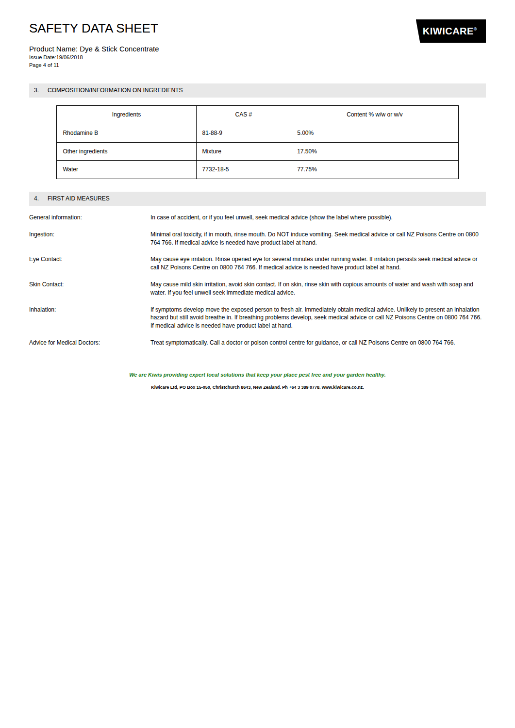KIWICARE®
SAFETY DATA SHEET
Product Name: Dye & Stick Concentrate
Issue Date:19/06/2018
Page 4 of 11
3. COMPOSITION/INFORMATION ON INGREDIENTS
| Ingredients | CAS # | Content % w/w or w/v |
| --- | --- | --- |
| Rhodamine B | 81-88-9 | 5.00% |
| Other ingredients | Mixture | 17.50% |
| Water | 7732-18-5 | 77.75% |
4. FIRST AID MEASURES
General information:
In case of accident, or if you feel unwell, seek medical advice (show the label where possible).
Ingestion:
Minimal oral toxicity, if in mouth, rinse mouth. Do NOT induce vomiting. Seek medical advice or call NZ Poisons Centre on 0800 764 766. If medical advice is needed have product label at hand.
Eye Contact:
May cause eye irritation. Rinse opened eye for several minutes under running water. If irritation persists seek medical advice or call NZ Poisons Centre on 0800 764 766. If medical advice is needed have product label at hand.
Skin Contact:
May cause mild skin irritation, avoid skin contact. If on skin, rinse skin with copious amounts of water and wash with soap and water. If you feel unwell seek immediate medical advice.
Inhalation:
If symptoms develop move the exposed person to fresh air. Immediately obtain medical advice. Unlikely to present an inhalation hazard but still avoid breathe in. If breathing problems develop, seek medical advice or call NZ Poisons Centre on 0800 764 766. If medical advice is needed have product label at hand.
Advice for Medical Doctors:
Treat symptomatically. Call a doctor or poison control centre for guidance, or call NZ Poisons Centre on 0800 764 766.
We are Kiwis providing expert local solutions that keep your place pest free and your garden healthy.
Kiwicare Ltd, PO Box 15-050, Christchurch 8643, New Zealand. Ph +64 3 389 0778. www.kiwicare.co.nz.